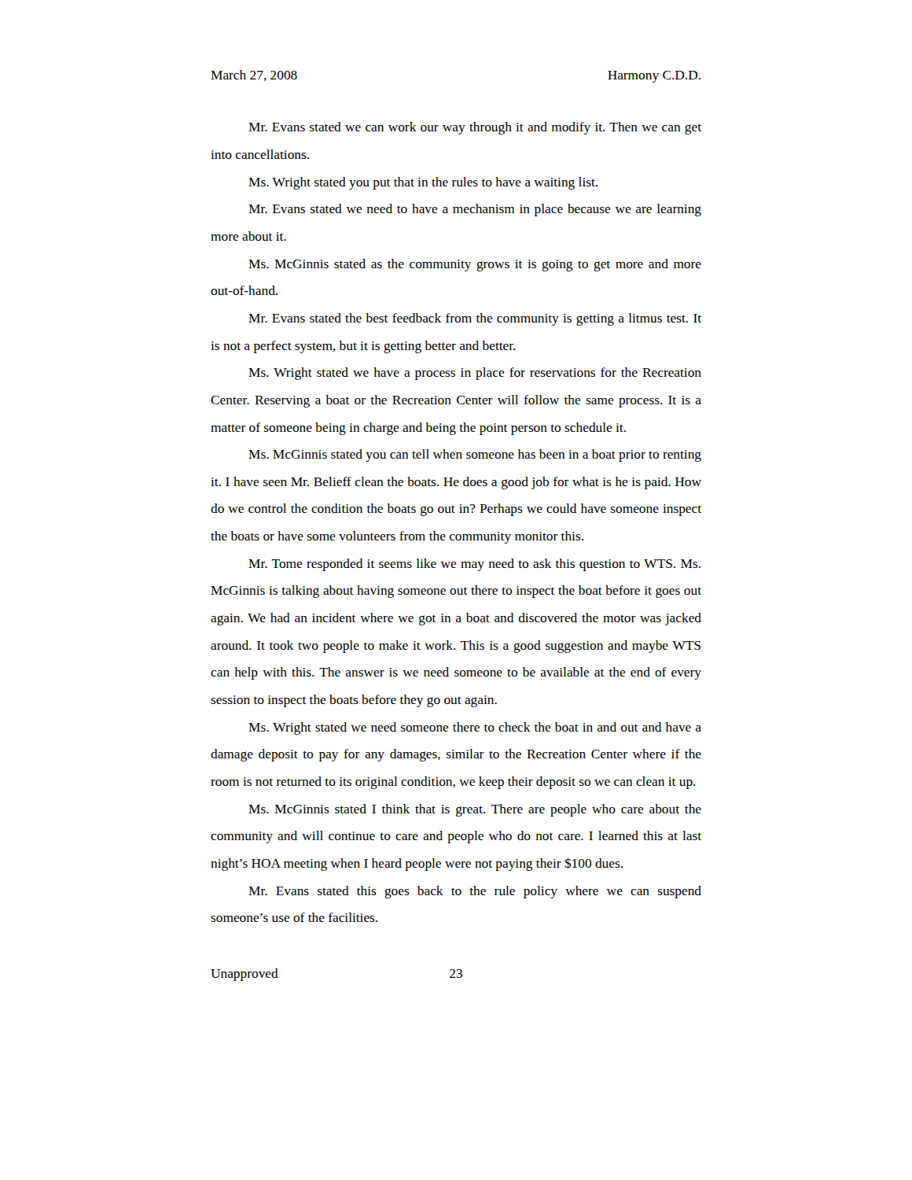March 27, 2008 Harmony C.D.D.
Mr. Evans stated we can work our way through it and modify it. Then we can get into cancellations.
Ms. Wright stated you put that in the rules to have a waiting list.
Mr. Evans stated we need to have a mechanism in place because we are learning more about it.
Ms. McGinnis stated as the community grows it is going to get more and more out-of-hand.
Mr. Evans stated the best feedback from the community is getting a litmus test. It is not a perfect system, but it is getting better and better.
Ms. Wright stated we have a process in place for reservations for the Recreation Center. Reserving a boat or the Recreation Center will follow the same process. It is a matter of someone being in charge and being the point person to schedule it.
Ms. McGinnis stated you can tell when someone has been in a boat prior to renting it. I have seen Mr. Belieff clean the boats. He does a good job for what is he is paid. How do we control the condition the boats go out in? Perhaps we could have someone inspect the boats or have some volunteers from the community monitor this.
Mr. Tome responded it seems like we may need to ask this question to WTS. Ms. McGinnis is talking about having someone out there to inspect the boat before it goes out again. We had an incident where we got in a boat and discovered the motor was jacked around. It took two people to make it work. This is a good suggestion and maybe WTS can help with this. The answer is we need someone to be available at the end of every session to inspect the boats before they go out again.
Ms. Wright stated we need someone there to check the boat in and out and have a damage deposit to pay for any damages, similar to the Recreation Center where if the room is not returned to its original condition, we keep their deposit so we can clean it up.
Ms. McGinnis stated I think that is great. There are people who care about the community and will continue to care and people who do not care. I learned this at last night’s HOA meeting when I heard people were not paying their $100 dues.
Mr. Evans stated this goes back to the rule policy where we can suspend someone’s use of the facilities.
Unapproved 23